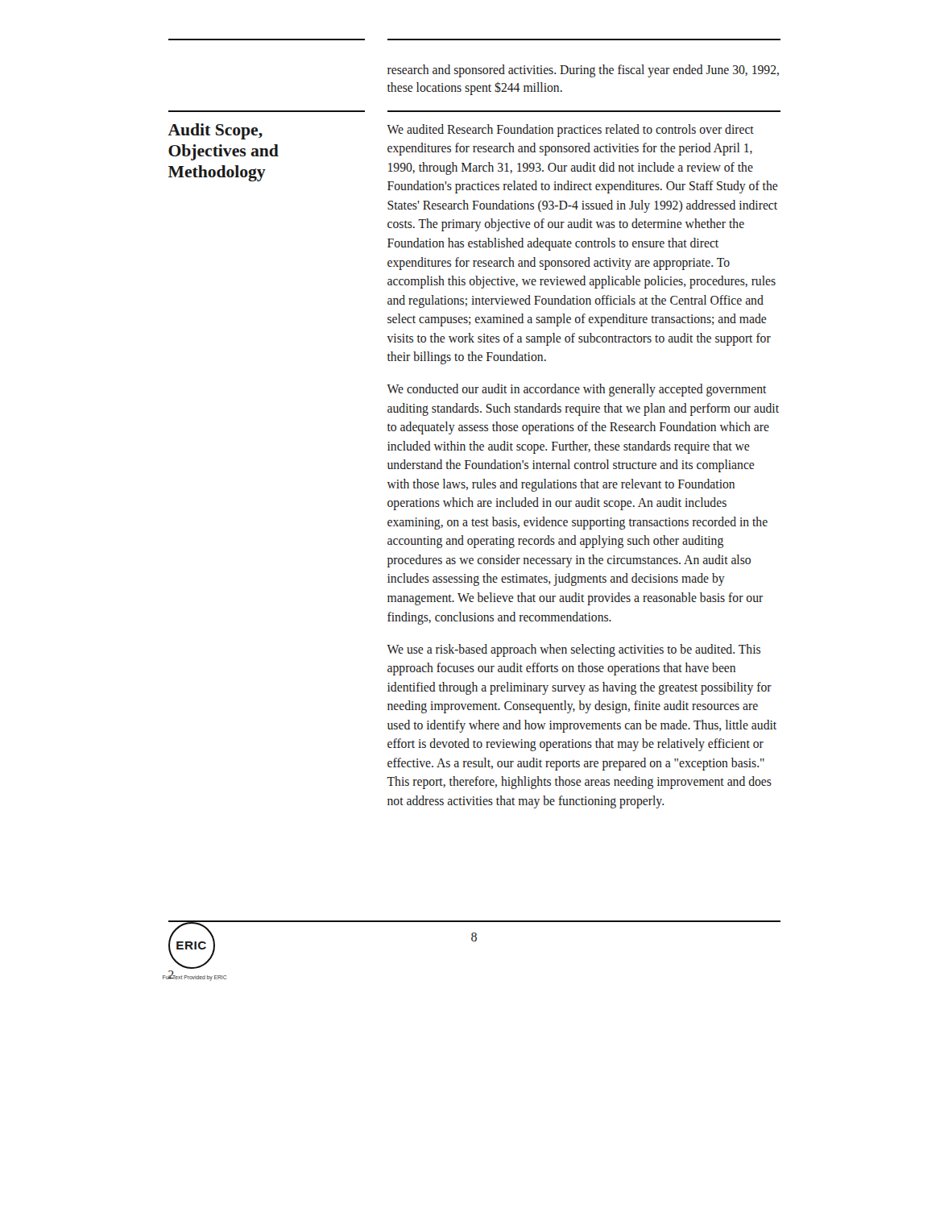research and sponsored activities. During the fiscal year ended June 30, 1992, these locations spent $244 million.
Audit Scope,
Objectives and
Methodology
We audited Research Foundation practices related to controls over direct expenditures for research and sponsored activities for the period April 1, 1990, through March 31, 1993. Our audit did not include a review of the Foundation's practices related to indirect expenditures. Our Staff Study of the States' Research Foundations (93-D-4 issued in July 1992) addressed indirect costs. The primary objective of our audit was to determine whether the Foundation has established adequate controls to ensure that direct expenditures for research and sponsored activity are appropriate. To accomplish this objective, we reviewed applicable policies, procedures, rules and regulations; interviewed Foundation officials at the Central Office and select campuses; examined a sample of expenditure transactions; and made visits to the work sites of a sample of subcontractors to audit the support for their billings to the Foundation.
We conducted our audit in accordance with generally accepted government auditing standards. Such standards require that we plan and perform our audit to adequately assess those operations of the Research Foundation which are included within the audit scope. Further, these standards require that we understand the Foundation's internal control structure and its compliance with those laws, rules and regulations that are relevant to Foundation operations which are included in our audit scope. An audit includes examining, on a test basis, evidence supporting transactions recorded in the accounting and operating records and applying such other auditing procedures as we consider necessary in the circumstances. An audit also includes assessing the estimates, judgments and decisions made by management. We believe that our audit provides a reasonable basis for our findings, conclusions and recommendations.
We use a risk-based approach when selecting activities to be audited. This approach focuses our audit efforts on those operations that have been identified through a preliminary survey as having the greatest possibility for needing improvement. Consequently, by design, finite audit resources are used to identify where and how improvements can be made. Thus, little audit effort is devoted to reviewing operations that may be relatively efficient or effective. As a result, our audit reports are prepared on a "exception basis." This report, therefore, highlights those areas needing improvement and does not address activities that may be functioning properly.
2
8
ERIC
Full Text Provided by ERIC